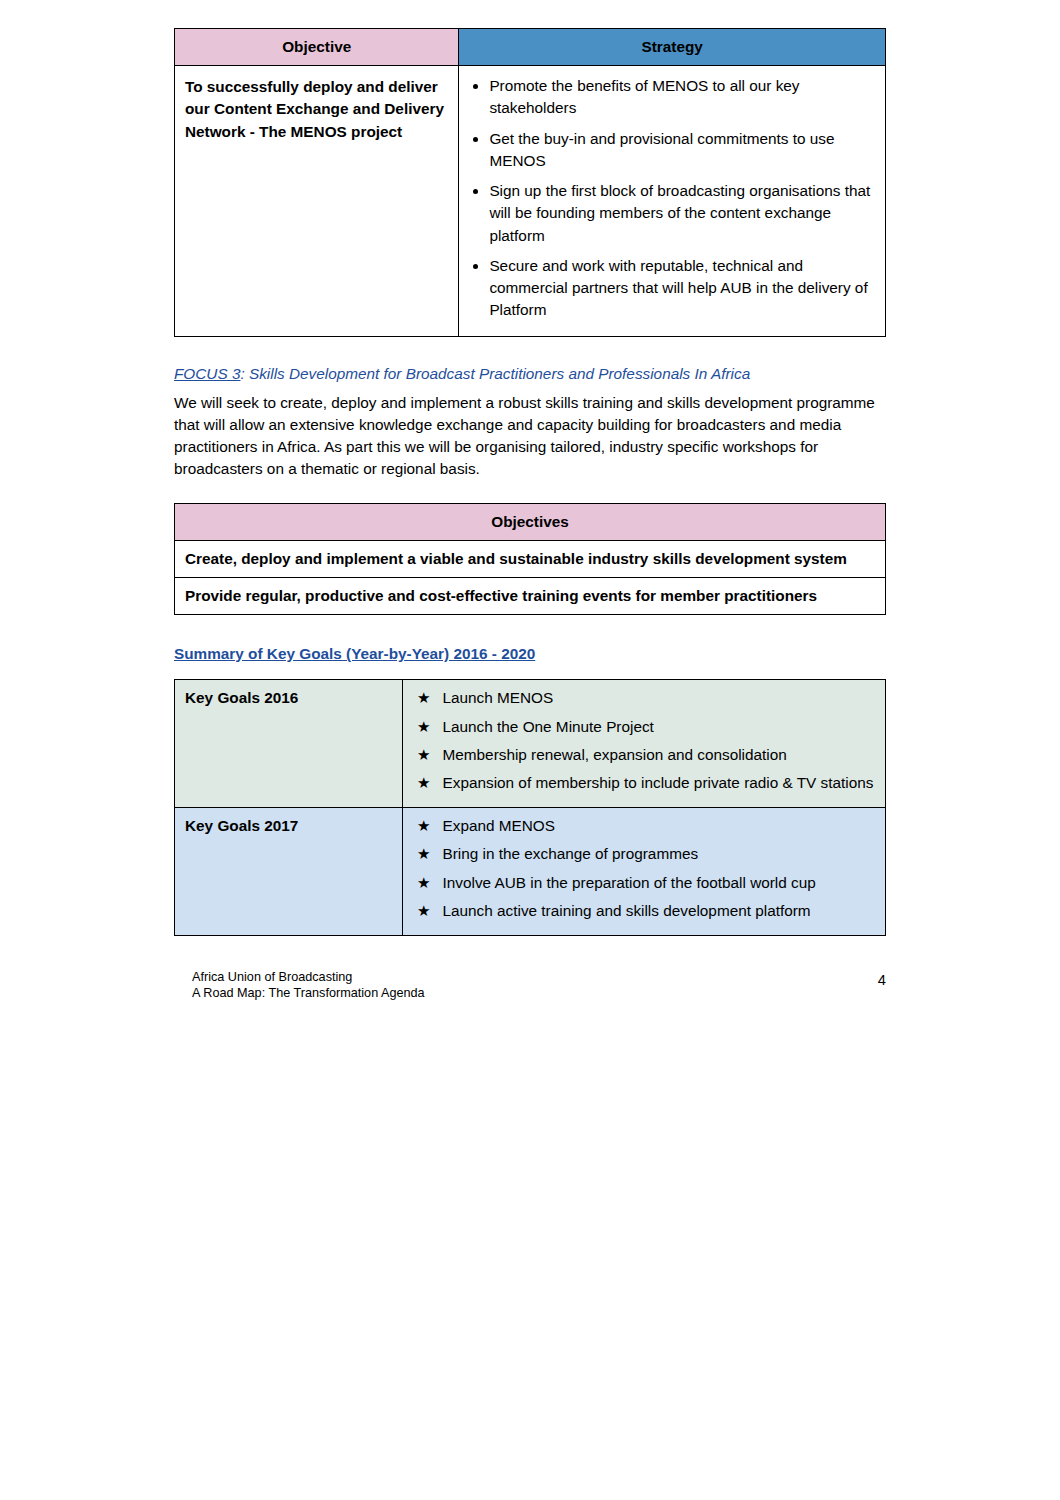| Objective | Strategy |
| --- | --- |
| To successfully deploy and deliver our Content Exchange and Delivery Network - The MENOS project | Promote the benefits of MENOS to all our key stakeholders Get the buy-in and provisional commitments to use MENOS Sign up the first block of broadcasting organisations that will be founding members of the content exchange platform Secure and work with reputable, technical and commercial partners that will help AUB in the delivery of Platform |
FOCUS 3: Skills Development for Broadcast Practitioners and Professionals In Africa
We will seek to create, deploy and implement a robust skills training and skills development programme that will allow an extensive knowledge exchange and capacity building for broadcasters and media practitioners in Africa. As part this we will be organising tailored, industry specific workshops for broadcasters on a thematic or regional basis.
| Objectives |
| --- |
| Create, deploy and implement a viable and sustainable industry skills development system |
| Provide regular, productive and cost-effective training events for member practitioners |
Summary of Key Goals (Year-by-Year) 2016 - 2020
| Key Goals 2016 | Launch MENOS Launch the One Minute Project Membership renewal, expansion and consolidation Expansion of membership to include private radio & TV stations |
| Key Goals 2017 | Expand MENOS Bring in the exchange of programmes Involve AUB in the preparation of the football world cup Launch active training and skills development platform |
4
Africa Union of Broadcasting
A Road Map: The Transformation Agenda